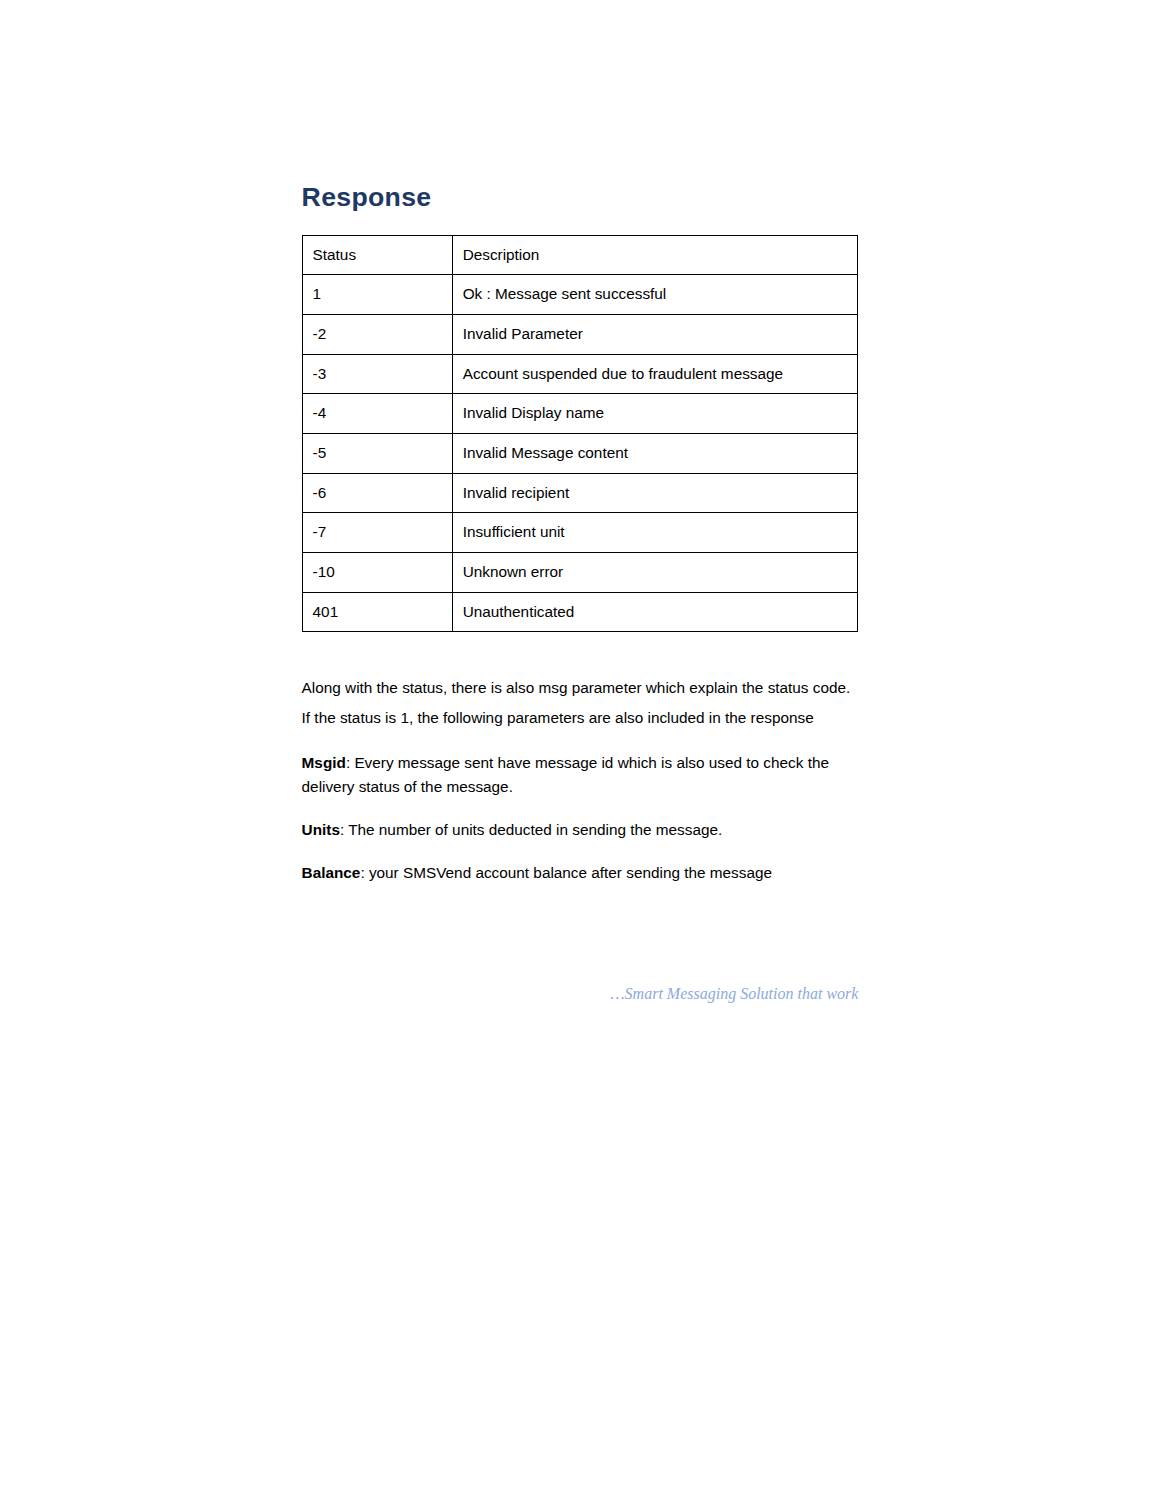Response
| Status | Description |
| 1 | Ok : Message sent successful |
| -2 | Invalid Parameter |
| -3 | Account suspended due to fraudulent message |
| -4 | Invalid Display name |
| -5 | Invalid Message content |
| -6 | Invalid recipient |
| -7 | Insufficient unit |
| -10 | Unknown error |
| 401 | Unauthenticated |
Along with the status, there is also msg parameter which explain the status code. If the status is 1, the following parameters are also included in the response
Msgid: Every message sent have message id which is also used to check the delivery status of the message.
Units: The number of units deducted in sending the message.
Balance: your SMSVend account balance after sending the message
…Smart Messaging Solution that work